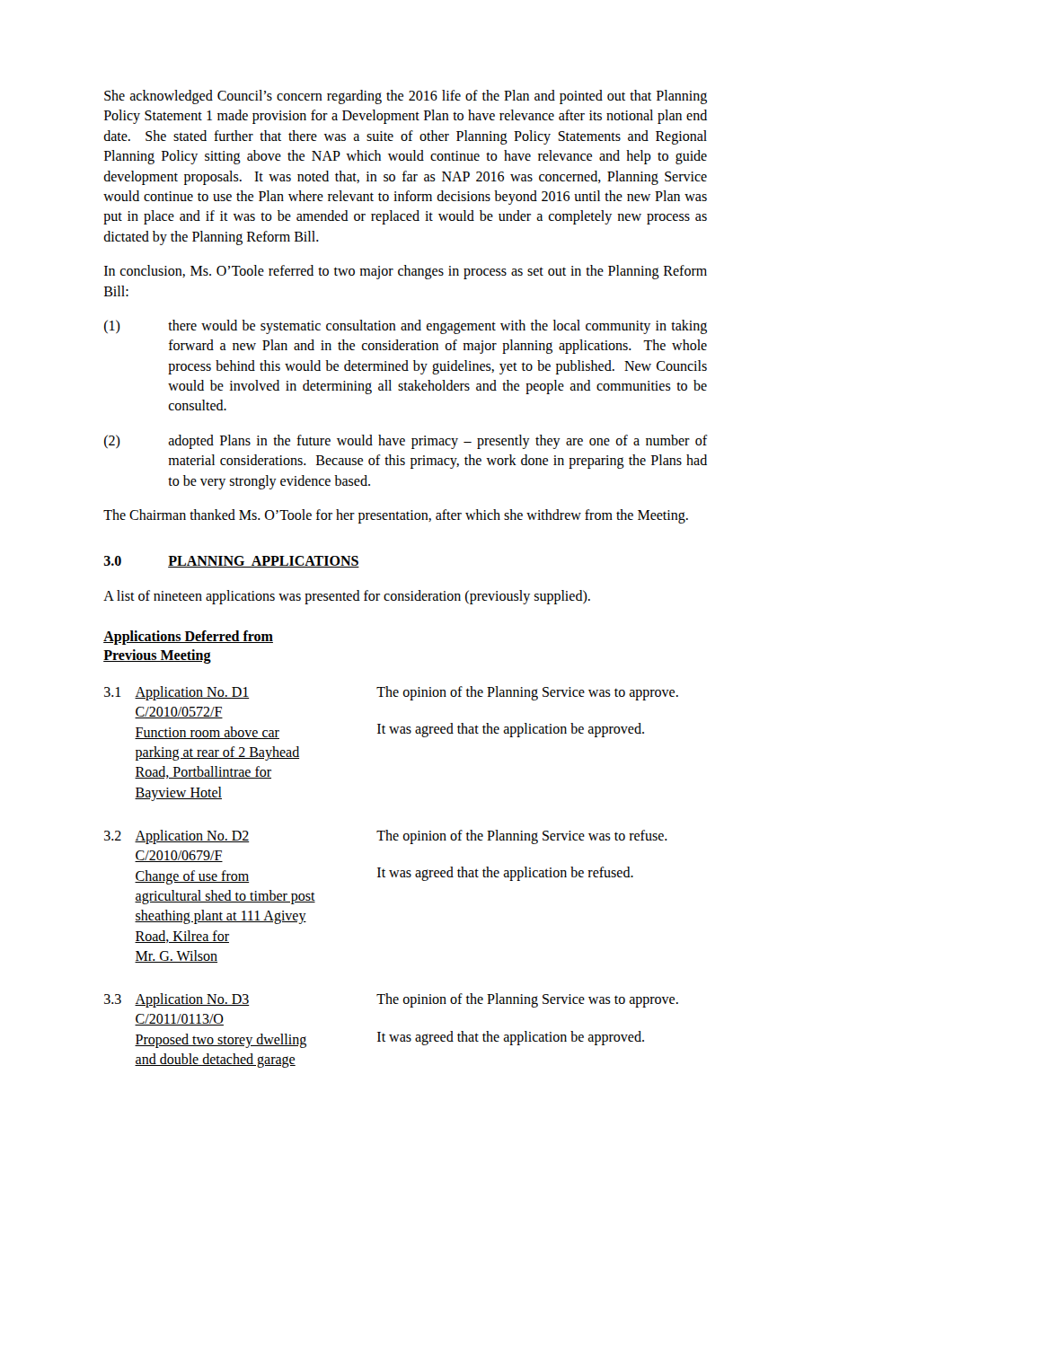She acknowledged Council’s concern regarding the 2016 life of the Plan and pointed out that Planning Policy Statement 1 made provision for a Development Plan to have relevance after its notional plan end date. She stated further that there was a suite of other Planning Policy Statements and Regional Planning Policy sitting above the NAP which would continue to have relevance and help to guide development proposals. It was noted that, in so far as NAP 2016 was concerned, Planning Service would continue to use the Plan where relevant to inform decisions beyond 2016 until the new Plan was put in place and if it was to be amended or replaced it would be under a completely new process as dictated by the Planning Reform Bill.
In conclusion, Ms. O’Toole referred to two major changes in process as set out in the Planning Reform Bill:
(1)
there would be systematic consultation and engagement with the local community in taking forward a new Plan and in the consideration of major planning applications. The whole process behind this would be determined by guidelines, yet to be published. New Councils would be involved in determining all stakeholders and the people and communities to be consulted.
(2)
adopted Plans in the future would have primacy – presently they are one of a number of material considerations. Because of this primacy, the work done in preparing the Plans had to be very strongly evidence based.
The Chairman thanked Ms. O’Toole for her presentation, after which she withdrew from the Meeting.
3.0
PLANNING APPLICATIONS
A list of nineteen applications was presented for consideration (previously supplied).
Applications Deferred from
Previous Meeting
| 3.1 | Application No. D1 C/2010/0572/F Function room above car parking at rear of 2 Bayhead Road, Portballintrae for Bayview Hotel | The opinion of the Planning Service was to approve. It was agreed that the application be approved. |
| 3.2 | Application No. D2 C/2010/0679/F Change of use from agricultural shed to timber post sheathing plant at 111 Agivey Road, Kilrea for Mr. G. Wilson | The opinion of the Planning Service was to refuse. It was agreed that the application be refused. |
| 3.3 | Application No. D3 C/2011/0113/O Proposed two storey dwelling and double detached garage | The opinion of the Planning Service was to approve. It was agreed that the application be approved. |